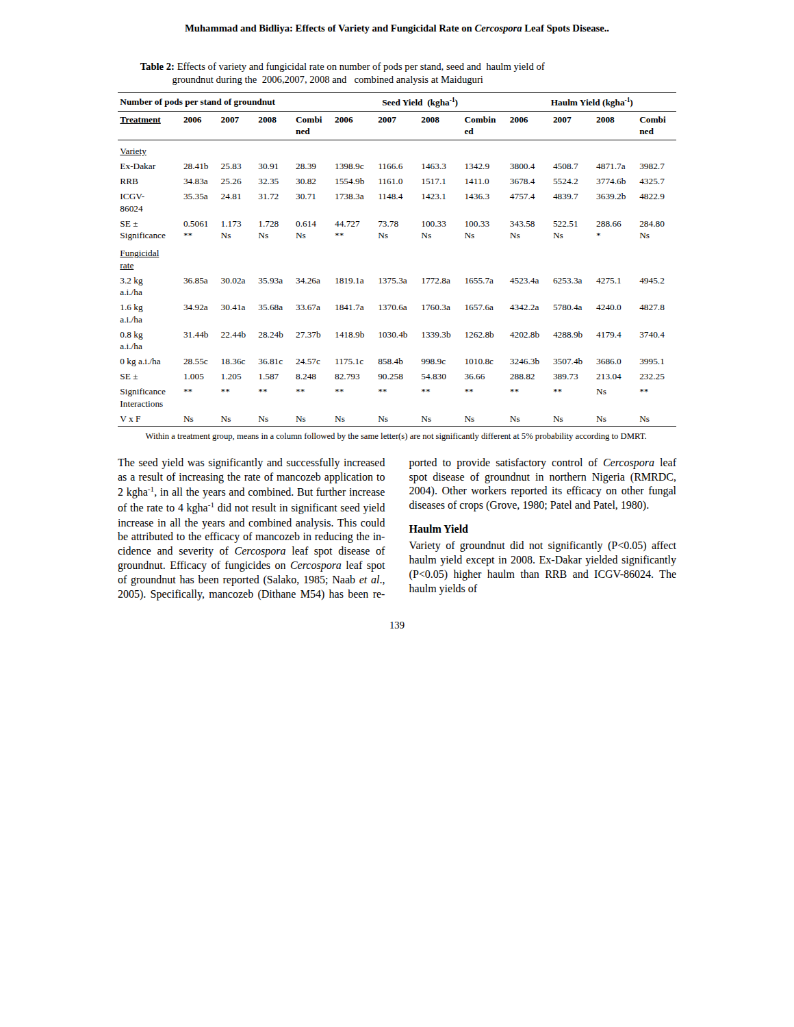Muhammad and Bidliya: Effects of Variety and Fungicidal Rate on Cercospora Leaf Spots Disease..
Table 2: Effects of variety and fungicidal rate on number of pods per stand, seed and haulm yield of groundnut during the 2006,2007, 2008 and combined analysis at Maiduguri
| Number of pods per stand of groundnut | Seed Yield (kgha -1 ) | Haulm Yield (kgha -1 ) |
| --- | --- | --- |
| Treatment | 2006 | 2007 | 2008 | Combi ned | 2006 | 2007 | 2008 | Combin ed | 2006 | 2007 | 2008 | Combi ned |
| Variety | |
| Ex-Dakar | 28.41b | 25.83 | 30.91 | 28.39 | 1398.9c | 1166.6 | 1463.3 | 1342.9 | 3800.4 | 4508.7 | 4871.7a | 3982.7 |
| RRB | 34.83a | 25.26 | 32.35 | 30.82 | 1554.9b | 1161.0 | 1517.1 | 1411.0 | 3678.4 | 5524.2 | 3774.6b | 4325.7 |
| ICGV- 86024 | 35.35a | 24.81 | 31.72 | 30.71 | 1738.3a | 1148.4 | 1423.1 | 1436.3 | 4757.4 | 4839.7 | 3639.2b | 4822.9 |
| SE ± Significance | 0.5061 ** | 1.173 Ns | 1.728 Ns | 0.614 Ns | 44.727 ** | 73.78 Ns | 100.33 Ns | 100.33 Ns | 343.58 Ns | 522.51 Ns | 288.66 * | 284.80 Ns |
| Fungicidal rate | |
| 3.2 kg a.i./ha | 36.85a | 30.02a | 35.93a | 34.26a | 1819.1a | 1375.3a | 1772.8a | 1655.7a | 4523.4a | 6253.3a | 4275.1 | 4945.2 |
| 1.6 kg a.i./ha | 34.92a | 30.41a | 35.68a | 33.67a | 1841.7a | 1370.6a | 1760.3a | 1657.6a | 4342.2a | 5780.4a | 4240.0 | 4827.8 |
| 0.8 kg a.i./ha | 31.44b | 22.44b | 28.24b | 27.37b | 1418.9b | 1030.4b | 1339.3b | 1262.8b | 4202.8b | 4288.9b | 4179.4 | 3740.4 |
| 0 kg a.i./ha | 28.55c | 18.36c | 36.81c | 24.57c | 1175.1c | 858.4b | 998.9c | 1010.8c | 3246.3b | 3507.4b | 3686.0 | 3995.1 |
| SE ± | 1.005 | 1.205 | 1.587 | 8.248 | 82.793 | 90.258 | 54.830 | 36.66 | 288.82 | 389.73 | 213.04 | 232.25 |
| Significance Interactions | ** | ** | ** | ** | ** | ** | ** | ** | ** | ** | Ns | ** |
| V x F | Ns | Ns | Ns | Ns | Ns | Ns | Ns | Ns | Ns | Ns | Ns | Ns |
Within a treatment group, means in a column followed by the same letter(s) are not significantly different at 5% probability according to DMRT.
The seed yield was significantly and successfully increased as a result of increasing the rate of mancozeb application to 2 kgha-1, in all the years and combined. But further increase of the rate to 4 kgha-1 did not result in significant seed yield increase in all the years and combined analysis. This could be attributed to the efficacy of mancozeb in reducing the incidence and severity of Cercospora leaf spot disease of groundnut. Efficacy of fungicides on Cercospora leaf spot of groundnut has been reported (Salako, 1985; Naab et al., 2005). Specifically, mancozeb (Dithane M54) has been reported to provide satisfactory control of Cercospora leaf spot disease of groundnut in northern Nigeria (RMRDC, 2004). Other workers reported its efficacy on other fungal diseases of crops (Grove, 1980; Patel and Patel, 1980).
Haulm Yield
Variety of groundnut did not significantly (P<0.05) affect haulm yield except in 2008. Ex-Dakar yielded significantly (P<0.05) higher haulm than RRB and ICGV-86024. The haulm yields of
139